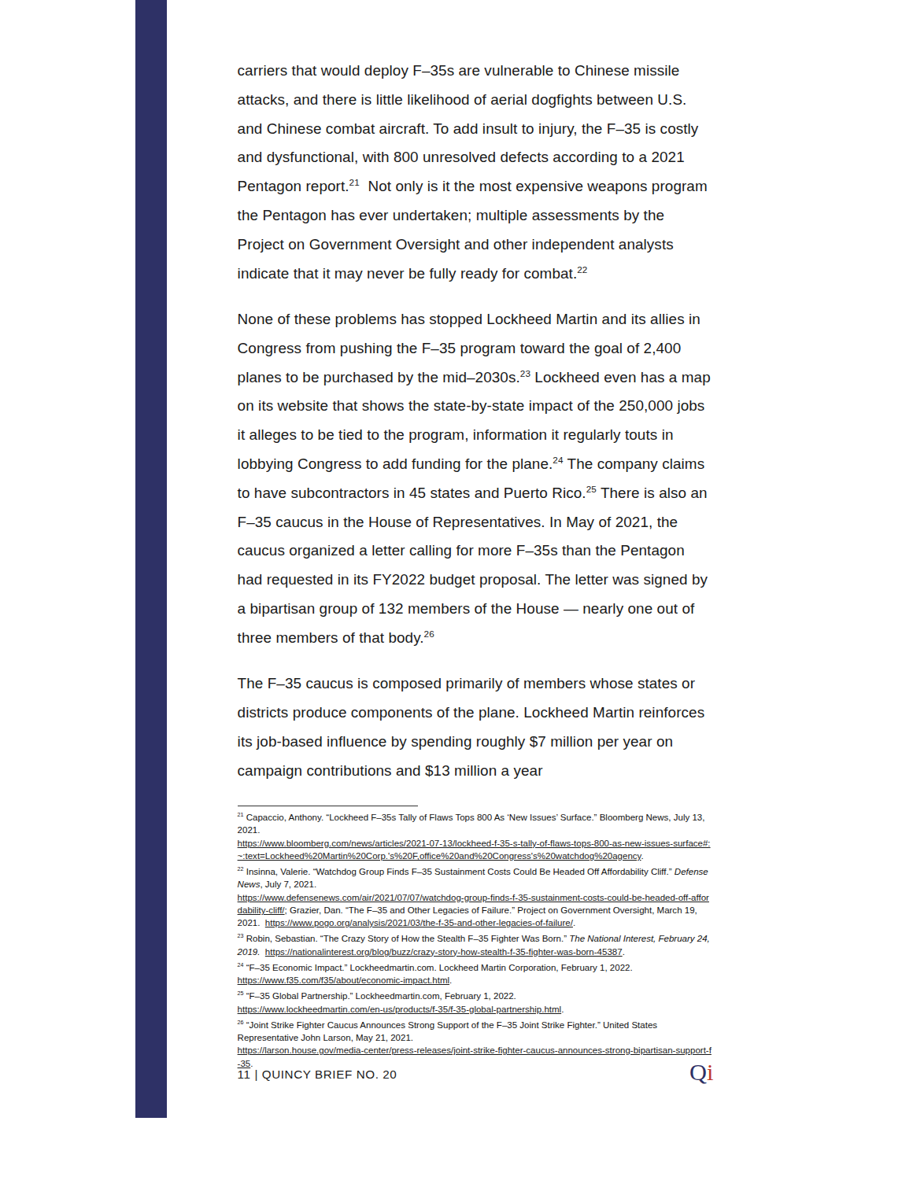carriers that would deploy F–35s are vulnerable to Chinese missile attacks, and there is little likelihood of aerial dogfights between U.S. and Chinese combat aircraft. To add insult to injury, the F–35 is costly and dysfunctional, with 800 unresolved defects according to a 2021 Pentagon report.21 Not only is it the most expensive weapons program the Pentagon has ever undertaken; multiple assessments by the Project on Government Oversight and other independent analysts indicate that it may never be fully ready for combat.22
None of these problems has stopped Lockheed Martin and its allies in Congress from pushing the F–35 program toward the goal of 2,400 planes to be purchased by the mid–2030s.23 Lockheed even has a map on its website that shows the state-by-state impact of the 250,000 jobs it alleges to be tied to the program, information it regularly touts in lobbying Congress to add funding for the plane.24 The company claims to have subcontractors in 45 states and Puerto Rico.25 There is also an F–35 caucus in the House of Representatives. In May of 2021, the caucus organized a letter calling for more F–35s than the Pentagon had requested in its FY2022 budget proposal. The letter was signed by a bipartisan group of 132 members of the House — nearly one out of three members of that body.26
The F–35 caucus is composed primarily of members whose states or districts produce components of the plane. Lockheed Martin reinforces its job-based influence by spending roughly $7 million per year on campaign contributions and $13 million a year
21 Capaccio, Anthony. “Lockheed F–35s Tally of Flaws Tops 800 As ‘New Issues’ Surface.” Bloomberg News, July 13, 2021.
https://www.bloomberg.com/news/articles/2021-07-13/lockheed-f-35-s-tally-of-flaws-tops-800-as-new-issues-surface#:~:text=Lockheed%20Martin%20Corp.'s%20F,office%20and%20Congress's%20watchdog%20agency.
22 Insinna, Valerie. “Watchdog Group Finds F–35 Sustainment Costs Could Be Headed Off Affordability Cliff.” Defense News, July 7, 2021.
https://www.defensenews.com/air/2021/07/07/watchdog-group-finds-f-35-sustainment-costs-could-be-headed-off-affordability-cliff/; Grazier, Dan. “The F–35 and Other Legacies of Failure.” Project on Government Oversight, March 19, 2021. https://www.pogo.org/analysis/2021/03/the-f-35-and-other-legacies-of-failure/.
23 Robin, Sebastian. “The Crazy Story of How the Stealth F–35 Fighter Was Born.” The National Interest, February 24, 2019. https://nationalinterest.org/blog/buzz/crazy-story-how-stealth-f-35-fighter-was-born-45387.
24 “F–35 Economic Impact.” Lockheedmartin.com. Lockheed Martin Corporation, February 1, 2022.
https://www.f35.com/f35/about/economic-impact.html.
25 “F–35 Global Partnership.” Lockheedmartin.com, February 1, 2022.
https://www.lockheedmartin.com/en-us/products/f-35/f-35-global-partnership.html.
26 “Joint Strike Fighter Caucus Announces Strong Support of the F–35 Joint Strike Fighter.” United States Representative John Larson, May 21, 2021.
https://larson.house.gov/media-center/press-releases/joint-strike-fighter-caucus-announces-strong-bipartisan-support-f-35.
11 | QUINCY BRIEF NO. 20
Qi